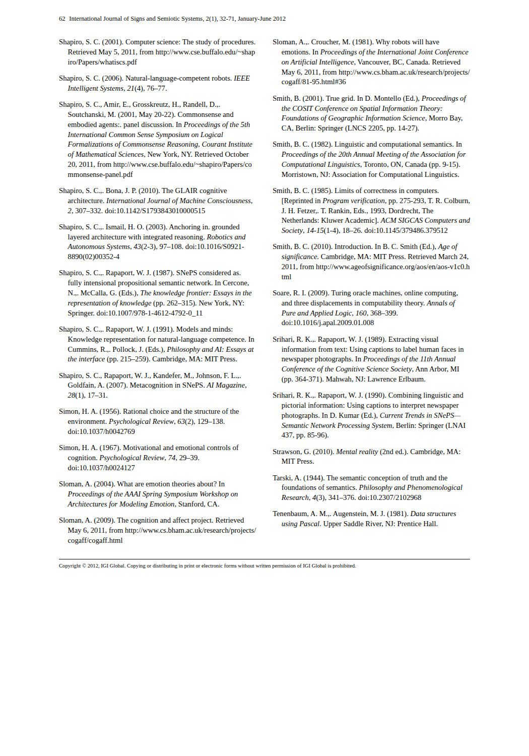62 International Journal of Signs and Semiotic Systems, 2(1), 32-71, January-June 2012
Shapiro, S. C. (2001). Computer science: The study of procedures. Retrieved May 5, 2011, from http://www.cse.buffalo.edu/~shapiro/Papers/whatiscs.pdf
Shapiro, S. C. (2006). Natural-language-competent robots. IEEE Intelligent Systems, 21(4), 76–77.
Shapiro, S. C., Amir, E., Grosskreutz, H., Randell, D.,. Soutchanski, M. (2001, May 20-22). Commonsense and embodied agents:. panel discussion. In Proceedings of the 5th International Common Sense Symposium on Logical Formalizations of Commonsense Reasoning, Courant Institute of Mathematical Sciences, New York, NY. Retrieved October 20, 2011, from http://www.cse.buffalo.edu/~shapiro/Papers/commonsense-panel.pdf
Shapiro, S. C.,. Bona, J. P. (2010). The GLAIR cognitive architecture. International Journal of Machine Consciousness, 2, 307–332. doi:10.1142/S1793843010000515
Shapiro, S. C.,. Ismail, H. O. (2003). Anchoring in. grounded layered architecture with integrated reasoning. Robotics and Autonomous Systems, 43(2-3), 97–108. doi:10.1016/S0921-8890(02)00352-4
Shapiro, S. C.,. Rapaport, W. J. (1987). SNePS considered as. fully intensional propositional semantic network. In Cercone, N.,. McCalla, G. (Eds.), The knowledge frontier: Essays in the representation of knowledge (pp. 262–315). New York, NY: Springer. doi:10.1007/978-1-4612-4792-0_11
Shapiro, S. C.,. Rapaport, W. J. (1991). Models and minds: Knowledge representation for natural-language competence. In Cummins, R.,. Pollock, J. (Eds.), Philosophy and AI: Essays at the interface (pp. 215–259). Cambridge, MA: MIT Press.
Shapiro, S. C., Rapaport, W. J., Kandefer, M., Johnson, F. L.,. Goldfain, A. (2007). Metacognition in SNePS. AI Magazine, 28(1), 17–31.
Simon, H. A. (1956). Rational choice and the structure of the environment. Psychological Review, 63(2), 129–138. doi:10.1037/h0042769
Simon, H. A. (1967). Motivational and emotional controls of cognition. Psychological Review, 74, 29–39. doi:10.1037/h0024127
Sloman, A. (2004). What are emotion theories about? In Proceedings of the AAAI Spring Symposium Workshop on Architectures for Modeling Emotion, Stanford, CA.
Sloman, A. (2009). The cognition and affect project. Retrieved May 6, 2011, from http://www.cs.bham.ac.uk/research/projects/cogaff/cogaff.html
Sloman, A.,. Croucher, M. (1981). Why robots will have emotions. In Proceedings of the International Joint Conference on Artificial Intelligence, Vancouver, BC, Canada. Retrieved May 6, 2011, from http://www.cs.bham.ac.uk/research/projects/cogaff/81-95.html#36
Smith, B. (2001). True grid. In D. Montello (Ed.), Proceedings of the COSIT Conference on Spatial Information Theory: Foundations of Geographic Information Science, Morro Bay, CA, Berlin: Springer (LNCS 2205, pp. 14-27).
Smith, B. C. (1982). Linguistic and computational semantics. In Proceedings of the 20th Annual Meeting of the Association for Computational Linguistics, Toronto, ON, Canada (pp. 9-15). Morristown, NJ: Association for Computational Linguistics.
Smith, B. C. (1985). Limits of correctness in computers. [Reprinted in Program verification, pp. 275-293, T. R. Colburn, J. H. Fetzer,. T. Rankin, Eds., 1993, Dordrecht, The Netherlands: Kluwer Academic]. ACM SIGCAS Computers and Society, 14-15(1-4), 18–26. doi:10.1145/379486.379512
Smith, B. C. (2010). Introduction. In B. C. Smith (Ed.), Age of significance. Cambridge, MA: MIT Press. Retrieved March 24, 2011, from http://www.ageofsignificance.org/aos/en/aos-v1c0.html
Soare, R. I. (2009). Turing oracle machines, online computing, and three displacements in computability theory. Annals of Pure and Applied Logic, 160, 368–399. doi:10.1016/j.apal.2009.01.008
Srihari, R. K.,. Rapaport, W. J. (1989). Extracting visual information from text: Using captions to label human faces in newspaper photographs. In Proceedings of the 11th Annual Conference of the Cognitive Science Society, Ann Arbor, MI (pp. 364-371). Mahwah, NJ: Lawrence Erlbaum.
Srihari, R. K.,. Rapaport, W. J. (1990). Combining linguistic and pictorial information: Using captions to interpret newspaper photographs. In D. Kumar (Ed.), Current Trends in SNePS—Semantic Network Processing System, Berlin: Springer (LNAI 437, pp. 85-96).
Strawson, G. (2010). Mental reality (2nd ed.). Cambridge, MA: MIT Press.
Tarski, A. (1944). The semantic conception of truth and the foundations of semantics. Philosophy and Phenomenological Research, 4(3), 341–376. doi:10.2307/2102968
Tenenbaum, A. M.,. Augenstein, M. J. (1981). Data structures using Pascal. Upper Saddle River, NJ: Prentice Hall.
Copyright © 2012, IGI Global. Copying or distributing in print or electronic forms without written permission of IGI Global is prohibited.